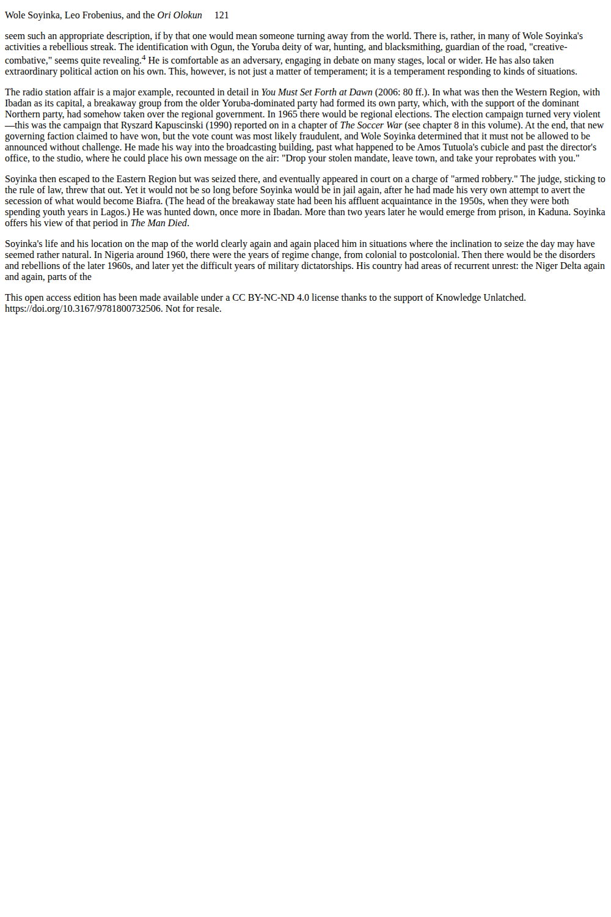Wole Soyinka, Leo Frobenius, and the Ori Olokun 121
seem such an appropriate description, if by that one would mean someone turning away from the world. There is, rather, in many of Wole Soyinka's activities a rebellious streak. The identification with Ogun, the Yoruba deity of war, hunting, and blacksmithing, guardian of the road, "creative-combative," seems quite revealing.4 He is comfortable as an adversary, engaging in debate on many stages, local or wider. He has also taken extraordinary political action on his own. This, however, is not just a matter of temperament; it is a temperament responding to kinds of situations.
The radio station affair is a major example, recounted in detail in You Must Set Forth at Dawn (2006: 80 ff.). In what was then the Western Region, with Ibadan as its capital, a breakaway group from the older Yoruba-dominated party had formed its own party, which, with the support of the dominant Northern party, had somehow taken over the regional government. In 1965 there would be regional elections. The election campaign turned very violent—this was the campaign that Ryszard Kapuscinski (1990) reported on in a chapter of The Soccer War (see chapter 8 in this volume). At the end, that new governing faction claimed to have won, but the vote count was most likely fraudulent, and Wole Soyinka determined that it must not be allowed to be announced without challenge. He made his way into the broadcasting building, past what happened to be Amos Tutuola's cubicle and past the director's office, to the studio, where he could place his own message on the air: "Drop your stolen mandate, leave town, and take your reprobates with you."
Soyinka then escaped to the Eastern Region but was seized there, and eventually appeared in court on a charge of "armed robbery." The judge, sticking to the rule of law, threw that out. Yet it would not be so long before Soyinka would be in jail again, after he had made his very own attempt to avert the secession of what would become Biafra. (The head of the breakaway state had been his affluent acquaintance in the 1950s, when they were both spending youth years in Lagos.) He was hunted down, once more in Ibadan. More than two years later he would emerge from prison, in Kaduna. Soyinka offers his view of that period in The Man Died.
Soyinka's life and his location on the map of the world clearly again and again placed him in situations where the inclination to seize the day may have seemed rather natural. In Nigeria around 1960, there were the years of regime change, from colonial to postcolonial. Then there would be the disorders and rebellions of the later 1960s, and later yet the difficult years of military dictatorships. His country had areas of recurrent unrest: the Niger Delta again and again, parts of the
This open access edition has been made available under a CC BY-NC-ND 4.0 license thanks to the support of Knowledge Unlatched. https://doi.org/10.3167/9781800732506. Not for resale.